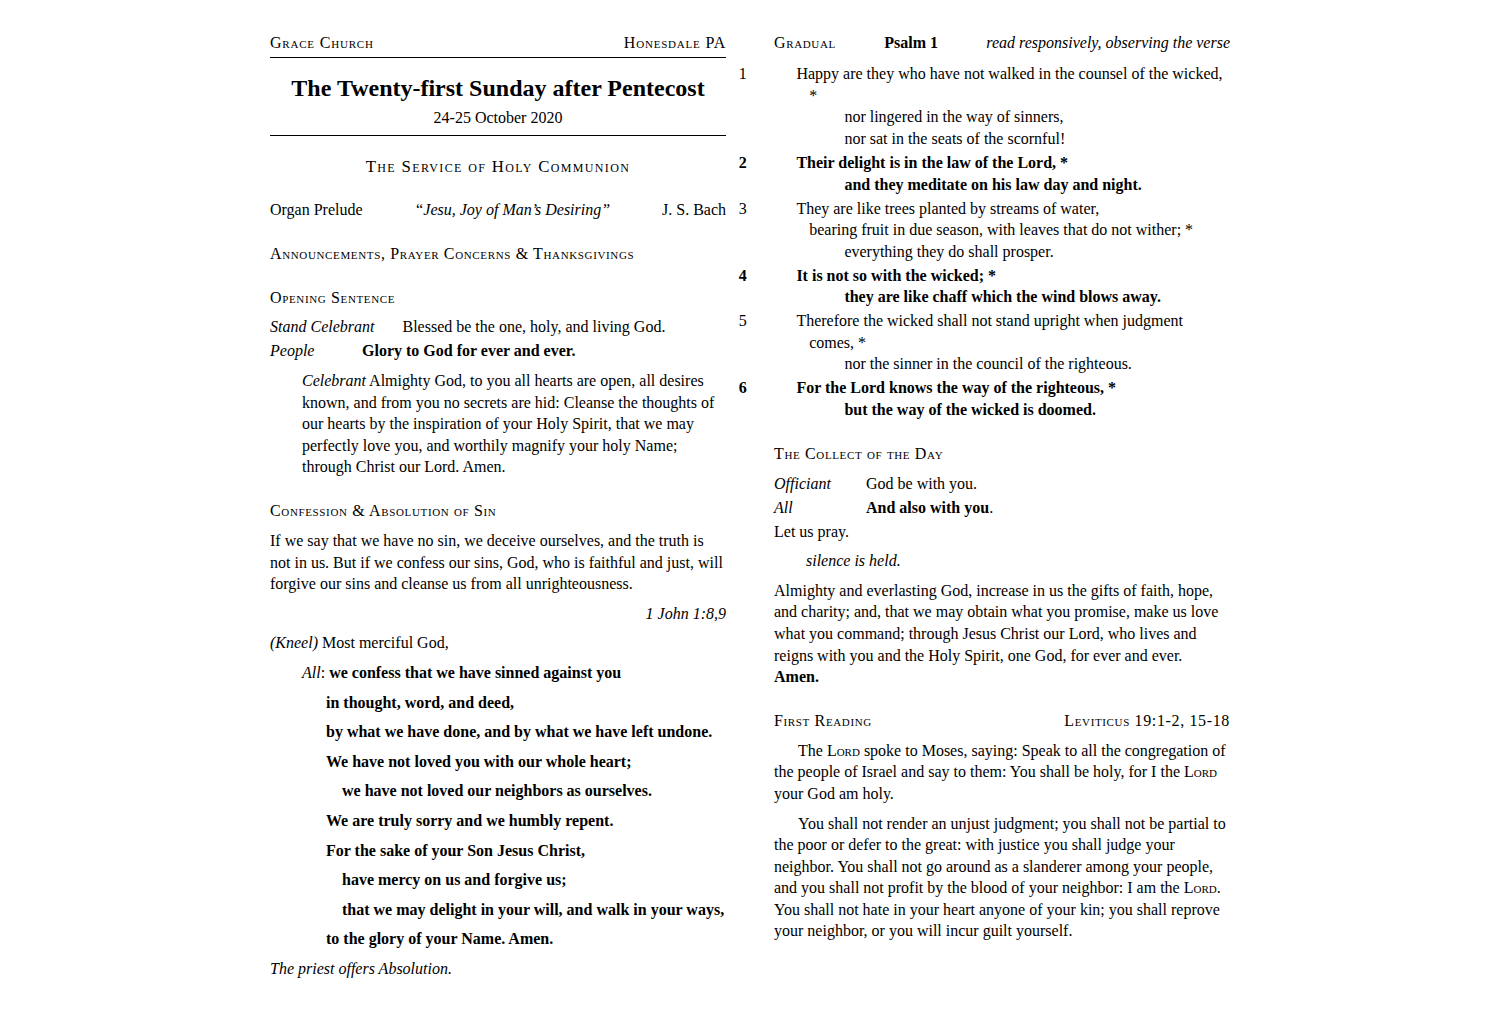Grace Church Honesdale PA
The Twenty-first Sunday after Pentecost
24-25 October 2020
The Service of Holy Communion
Organ Prelude “Jesu, Joy of Man’s Desiring” J. S. Bach
Announcements, Prayer Concerns & Thanksgivings
Opening Sentence
Stand Celebrant Blessed be the one, holy, and living God.
People Glory to God for ever and ever.
Celebrant Almighty God, to you all hearts are open, all desires known, and from you no secrets are hid: Cleanse the thoughts of our hearts by the inspiration of your Holy Spirit, that we may perfectly love you, and worthily magnify your holy Name; through Christ our Lord. Amen.
Confession & Absolution of Sin
If we say that we have no sin, we deceive ourselves, and the truth is not in us. But if we confess our sins, God, who is faithful and just, will forgive our sins and cleanse us from all unrighteousness.
1 John 1:8,9
(Kneel) Most merciful God,
All: we confess that we have sinned against you
in thought, word, and deed,
by what we have done, and by what we have left undone.
We have not loved you with our whole heart;
we have not loved our neighbors as ourselves.
We are truly sorry and we humbly repent.
For the sake of your Son Jesus Christ,
have mercy on us and forgive us;
that we may delight in your will, and walk in your ways,
to the glory of your Name. Amen.
The priest offers Absolution.
Gradual Psalm 1 read responsively, observing the verse
1 Happy are they who have not walked in the counsel of the wicked, * nor lingered in the way of sinners, nor sat in the seats of the scornful!
2 Their delight is in the law of the Lord, * and they meditate on his law day and night.
3 They are like trees planted by streams of water, bearing fruit in due season, with leaves that do not wither; * everything they do shall prosper.
4 It is not so with the wicked; * they are like chaff which the wind blows away.
5 Therefore the wicked shall not stand upright when judgment comes, * nor the sinner in the council of the righteous.
6 For the Lord knows the way of the righteous, * but the way of the wicked is doomed.
The Collect of the Day
Officiant God be with you.
All And also with you.
Let us pray.
silence is held.
Almighty and everlasting God, increase in us the gifts of faith, hope, and charity; and, that we may obtain what you promise, make us love what you command; through Jesus Christ our Lord, who lives and reigns with you and the Holy Spirit, one God, for ever and ever. Amen.
First Reading Leviticus 19:1-2, 15-18
The Lord spoke to Moses, saying: Speak to all the congregation of the people of Israel and say to them: You shall be holy, for I the Lord your God am holy.
You shall not render an unjust judgment; you shall not be partial to the poor or defer to the great: with justice you shall judge your neighbor. You shall not go around as a slanderer among your people, and you shall not profit by the blood of your neighbor: I am the Lord. You shall not hate in your heart anyone of your kin; you shall reprove your neighbor, or you will incur guilt yourself.